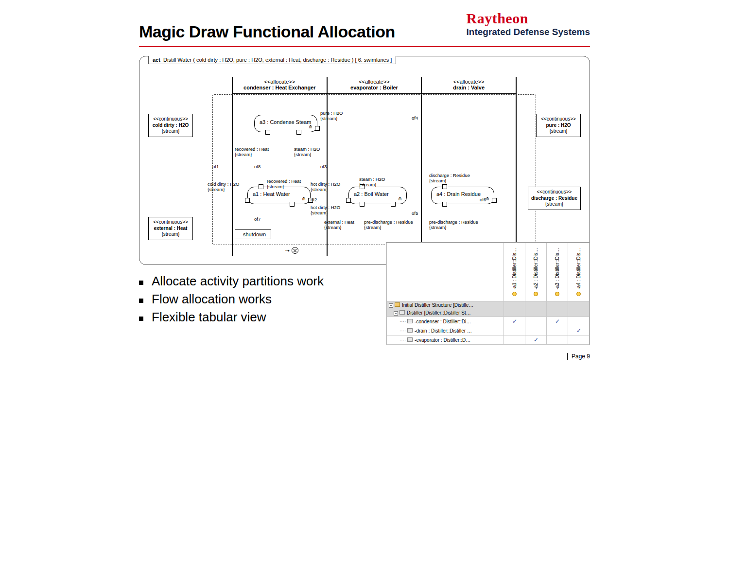Raytheon
Integrated Defense Systems
Magic Draw Functional Allocation
act Distill Water ( cold dirty : H2O, pure : H2O, external : Heat, discharge : Residue ) [ 6. swimlanes ]
<<allocate>> condenser : Heat Exchanger
<<allocate>> evaporator : Boiler
<<allocate>> drain : Valve
<<continuous>> cold dirty : H2O {stream}
<<continuous>> external : Heat {stream}
<<continuous>> pure : H2O {stream}
<<continuous>> discharge : Residue {stream}
a3 : Condense Steam ⫛
a1 : Heat Water ⫛
a2 : Boil Water ⫛
a4 : Drain Residue ⫛
pure : H2O
{stream}
of4
recovered : Heat
{stream}
steam : H2O
{stream}
of8
of3
of1
cold dirty : H2O
{stream}
recovered : Heat
{stream}
hot dirty : H2O
{stream}
of2
hot dirty : H2O
{stream}
steam : H2O
{stream}
discharge : Residue
{stream}
of6
of7
external : Heat
{stream}
pre-discharge : Residue
{stream}
of5
pre-discharge : Residue
{stream}
shutdown
⤳
Allocate activity partitions work
Flow allocation works
Flexible tabular view
| | -a1 : Distiller::Dis… | -a2 : Distiller::Dis… | -a3 : Distiller::Dis… | -a4 : Distiller::Dis… |
| --- | --- | --- | --- | --- |
| − Initial Distiller Structure [Distille… | | | | |
| − Distiller [Distiller::Distiller St… | | | | |
| ···· -condenser : Distiller::Di… | ✓ | | ✓ | |
| ···· -drain : Distiller::Distiller … | | | | ✓ |
| ···· -evaporator : Distiller::D… | | ✓ | | |
Page 9